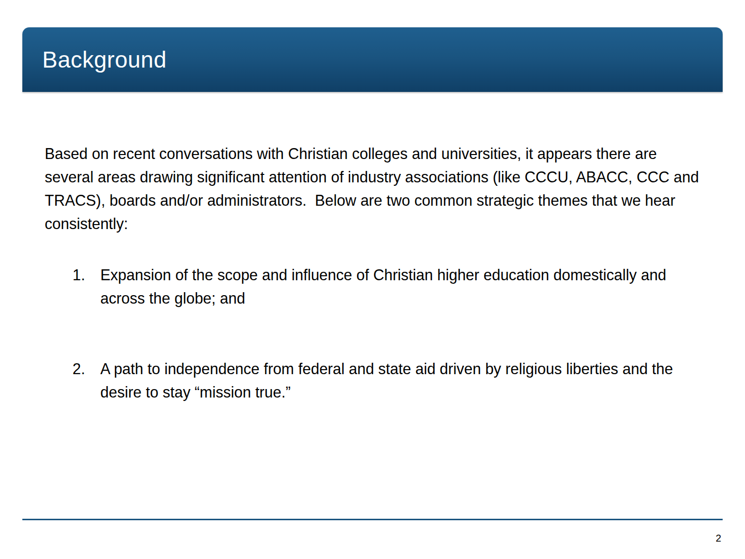Background
Based on recent conversations with Christian colleges and universities, it appears there are several areas drawing significant attention of industry associations (like CCCU, ABACC, CCC and TRACS), boards and/or administrators. Below are two common strategic themes that we hear consistently:
Expansion of the scope and influence of Christian higher education domestically and across the globe; and
A path to independence from federal and state aid driven by religious liberties and the desire to stay “mission true.”
2